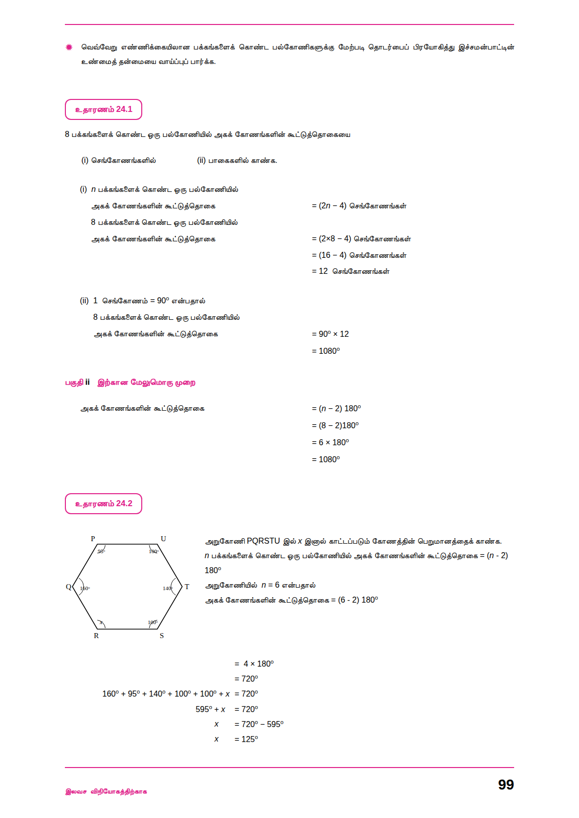✹
வெவ்வேறு எண்ணிக்கையிலான பக்கங்களைக் கொண்ட பல்கோணிகளுக்கு மேற்படி தொடர்பைப் பிரயோகித்து இச்சமன்பாட்டின் உண்மைத் தன்மையை வாய்ப்புப் பார்க்க.
உதாரணம் 24.1
8 பக்கங்களைக் கொண்ட ஒரு பல்கோணியில் அகக் கோணங்களின் கூட்டுத்தொகையை
| (i) செங்கோணங்களில் | (ii) பாகைகளில் காண்க. |
| (i) n பக்கங்களைக் கொண்ட ஒரு பல்கோணியில் | |
| அகக் கோணங்களின் கூட்டுத்தொகை | = (2 n − 4) செங்கோணங்கள் |
| 8 பக்கங்களைக் கொண்ட ஒரு பல்கோணியில் | |
| அகக் கோணங்களின் கூட்டுத்தொகை | = (2×8 − 4) செங்கோணங்கள் |
| | = (16 − 4) செங்கோணங்கள் |
| | = 12 செங்கோணங்கள் |
| (ii) 1 செங்கோணம் = 90 o என்பதால் | |
| 8 பக்கங்களைக் கொண்ட ஒரு பல்கோணியில் | |
| அகக் கோணங்களின் கூட்டுத்தொகை | = 90 o × 12 |
| | = 1080 o |
பகுதி ii இற்கான மேலுமொரு முறை
| அகக் கோணங்களின் கூட்டுத்தொகை | = ( n − 2) 180 o |
| | = (8 − 2)180 o |
| | = 6 × 180 o |
| | = 1080 o |
உதாரணம் 24.2
P U T S R Q 95o 100o 140o 100o x 160o
அறுகோணி PQRSTU இல் x இனால் காட்டப்படும் கோணத்தின் பெறுமானத்தைக் காண்க.
n பக்கங்களைக் கொண்ட ஒரு பல்கோணியில் அகக் கோணங்களின் கூட்டுத்தொகை = (n - 2) 180o
அறுகோணியில் n = 6 என்பதால்
அகக் கோணங்களின் கூட்டுத்தொகை = (6 - 2) 180o
= 4 × 180o
= 720o
160o + 95o + 140o + 100o + 100o + x
= 720o
595o + x
= 720o
x
= 720o − 595o
x
= 125o
இலவச விநியோகத்திற்காக
99